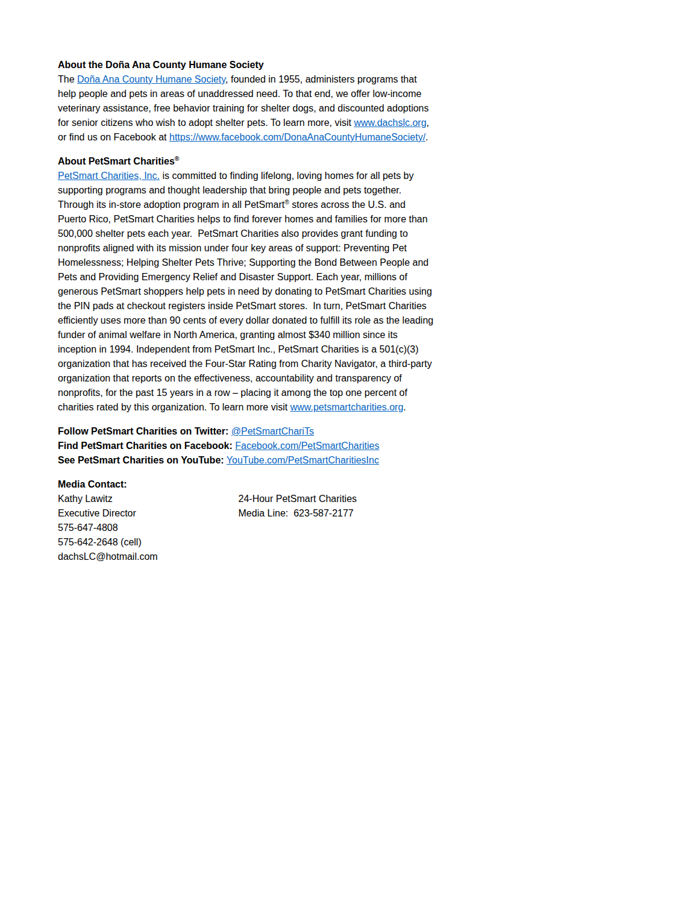About the Doña Ana County Humane Society
The Doña Ana County Humane Society, founded in 1955, administers programs that help people and pets in areas of unaddressed need. To that end, we offer low-income veterinary assistance, free behavior training for shelter dogs, and discounted adoptions for senior citizens who wish to adopt shelter pets. To learn more, visit www.dachslc.org, or find us on Facebook at https://www.facebook.com/DonaAnaCountyHumaneSociety/.
About PetSmart Charities®
PetSmart Charities, Inc. is committed to finding lifelong, loving homes for all pets by supporting programs and thought leadership that bring people and pets together. Through its in-store adoption program in all PetSmart® stores across the U.S. and Puerto Rico, PetSmart Charities helps to find forever homes and families for more than 500,000 shelter pets each year. PetSmart Charities also provides grant funding to nonprofits aligned with its mission under four key areas of support: Preventing Pet Homelessness; Helping Shelter Pets Thrive; Supporting the Bond Between People and Pets and Providing Emergency Relief and Disaster Support. Each year, millions of generous PetSmart shoppers help pets in need by donating to PetSmart Charities using the PIN pads at checkout registers inside PetSmart stores. In turn, PetSmart Charities efficiently uses more than 90 cents of every dollar donated to fulfill its role as the leading funder of animal welfare in North America, granting almost $340 million since its inception in 1994. Independent from PetSmart Inc., PetSmart Charities is a 501(c)(3) organization that has received the Four-Star Rating from Charity Navigator, a third-party organization that reports on the effectiveness, accountability and transparency of nonprofits, for the past 15 years in a row – placing it among the top one percent of charities rated by this organization. To learn more visit www.petsmartcharities.org.
Follow PetSmart Charities on Twitter: @PetSmartChariTs
Find PetSmart Charities on Facebook: Facebook.com/PetSmartCharities
See PetSmart Charities on YouTube: YouTube.com/PetSmartCharitiesInc
Media Contact:
| Kathy Lawitz | 24-Hour PetSmart Charities |
| Executive Director | Media Line: 623-587-2177 |
| 575-647-4808 | |
| 575-642-2648 (cell) | |
| dachsLC@hotmail.com | |